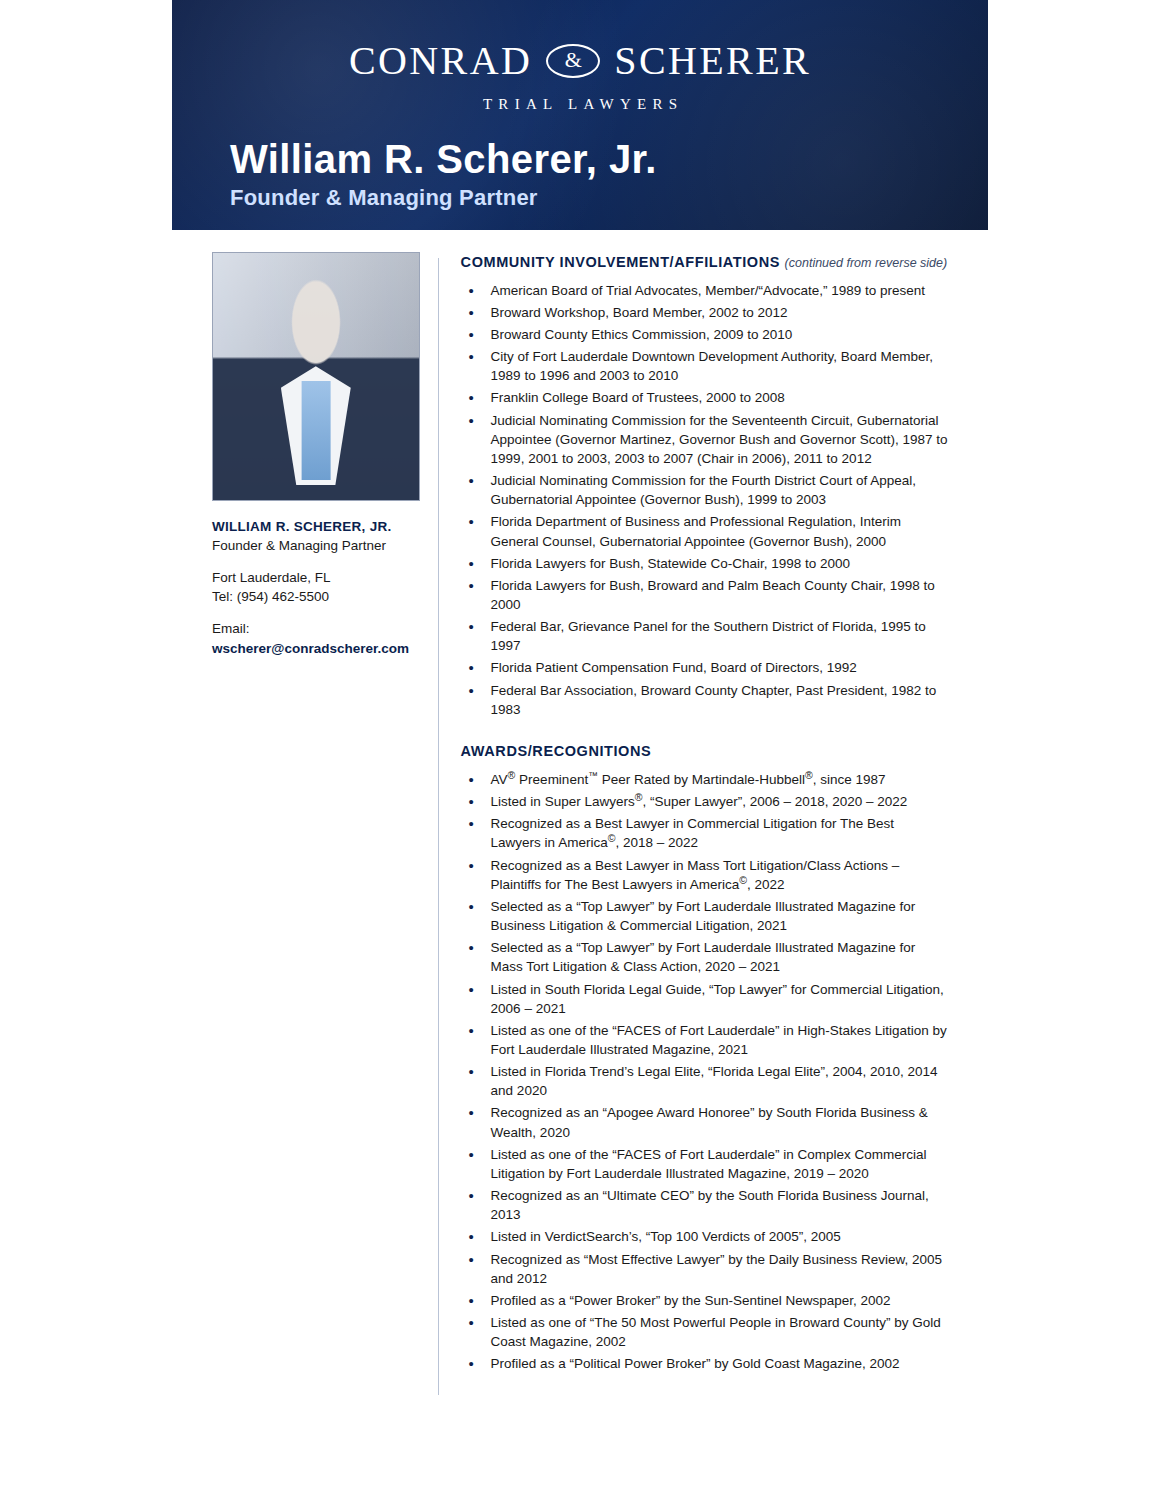CONRAD & SCHERER
Trial Lawyers
William R. Scherer, Jr.
Founder & Managing Partner
WILLIAM R. SCHERER, JR.
Founder & Managing Partner
Fort Lauderdale, FL
Tel: (954) 462-5500
Email:
wscherer@conradscherer.com
Community Involvement/Affiliations (continued from reverse side)
American Board of Trial Advocates, Member/“Advocate,” 1989 to present
Broward Workshop, Board Member, 2002 to 2012
Broward County Ethics Commission, 2009 to 2010
City of Fort Lauderdale Downtown Development Authority, Board Member, 1989 to 1996 and 2003 to 2010
Franklin College Board of Trustees, 2000 to 2008
Judicial Nominating Commission for the Seventeenth Circuit, Gubernatorial Appointee (Governor Martinez, Governor Bush and Governor Scott), 1987 to 1999, 2001 to 2003, 2003 to 2007 (Chair in 2006), 2011 to 2012
Judicial Nominating Commission for the Fourth District Court of Appeal, Gubernatorial Appointee (Governor Bush), 1999 to 2003
Florida Department of Business and Professional Regulation, Interim General Counsel, Gubernatorial Appointee (Governor Bush), 2000
Florida Lawyers for Bush, Statewide Co-Chair, 1998 to 2000
Florida Lawyers for Bush, Broward and Palm Beach County Chair, 1998 to 2000
Federal Bar, Grievance Panel for the Southern District of Florida, 1995 to 1997
Florida Patient Compensation Fund, Board of Directors, 1992
Federal Bar Association, Broward County Chapter, Past President, 1982 to 1983
Awards/Recognitions
AV® Preeminent™ Peer Rated by Martindale-Hubbell®, since 1987
Listed in Super Lawyers®, “Super Lawyer”, 2006 – 2018, 2020 – 2022
Recognized as a Best Lawyer in Commercial Litigation for The Best Lawyers in America©, 2018 – 2022
Recognized as a Best Lawyer in Mass Tort Litigation/Class Actions – Plaintiffs for The Best Lawyers in America©, 2022
Selected as a “Top Lawyer” by Fort Lauderdale Illustrated Magazine for Business Litigation & Commercial Litigation, 2021
Selected as a “Top Lawyer” by Fort Lauderdale Illustrated Magazine for Mass Tort Litigation & Class Action, 2020 – 2021
Listed in South Florida Legal Guide, “Top Lawyer” for Commercial Litigation, 2006 – 2021
Listed as one of the “FACES of Fort Lauderdale” in High-Stakes Litigation by Fort Lauderdale Illustrated Magazine, 2021
Listed in Florida Trend’s Legal Elite, “Florida Legal Elite”, 2004, 2010, 2014 and 2020
Recognized as an “Apogee Award Honoree” by South Florida Business & Wealth, 2020
Listed as one of the “FACES of Fort Lauderdale” in Complex Commercial Litigation by Fort Lauderdale Illustrated Magazine, 2019 – 2020
Recognized as an “Ultimate CEO” by the South Florida Business Journal, 2013
Listed in VerdictSearch’s, “Top 100 Verdicts of 2005”, 2005
Recognized as “Most Effective Lawyer” by the Daily Business Review, 2005 and 2012
Profiled as a “Power Broker” by the Sun-Sentinel Newspaper, 2002
Listed as one of “The 50 Most Powerful People in Broward County” by Gold Coast Magazine, 2002
Profiled as a “Political Power Broker” by Gold Coast Magazine, 2002